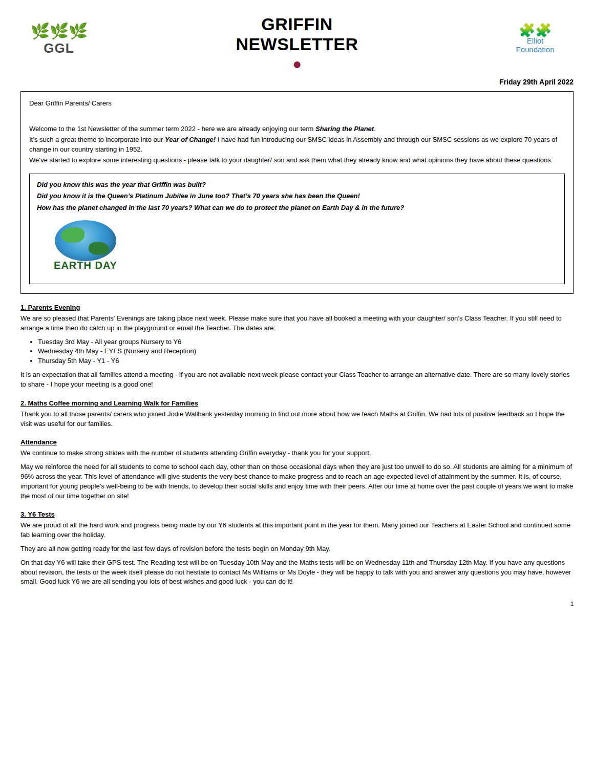🌿🌿🌿
GGL
GRIFFIN
NEWSLETTER
●
🧩🧩
Elliot
Foundation
Friday 29th April 2022
Dear Griffin Parents/ Carers
Welcome to the 1st Newsletter of the summer term 2022 - here we are already enjoying our term Sharing the Planet.
It’s such a great theme to incorporate into our Year of Change! I have had fun introducing our SMSC ideas in Assembly and through our SMSC sessions as we explore 70 years of change in our country starting in 1952.
We’ve started to explore some interesting questions - please talk to your daughter/ son and ask them what they already know and what opinions they have about these questions.
Did you know this was the year that Griffin was built?
Did you know it is the Queen’s Platinum Jubilee in June too? That’s 70 years she has been the Queen!
How has the planet changed in the last 70 years? What can we do to protect the planet on Earth Day & in the future?
EARTH DAY
1. Parents Evening
We are so pleased that Parents' Evenings are taking place next week. Please make sure that you have all booked a meeting with your daughter/ son’s Class Teacher. If you still need to arrange a time then do catch up in the playground or email the Teacher. The dates are:
Tuesday 3rd May - All year groups Nursery to Y6
Wednesday 4th May - EYFS (Nursery and Reception)
Thursday 5th May - Y1 - Y6
It is an expectation that all families attend a meeting - if you are not available next week please contact your Class Teacher to arrange an alternative date. There are so many lovely stories to share - I hope your meeting is a good one!
2. Maths Coffee morning and Learning Walk for Families
Thank you to all those parents/ carers who joined Jodie Wallbank yesterday morning to find out more about how we teach Maths at Griffin. We had lots of positive feedback so I hope the visit was useful for our families.
Attendance
We continue to make strong strides with the number of students attending Griffin everyday - thank you for your support.
May we reinforce the need for all students to come to school each day, other than on those occasional days when they are just too unwell to do so. All students are aiming for a minimum of 96% across the year. This level of attendance will give students the very best chance to make progress and to reach an age expected level of attainment by the summer. It is, of course, important for young people’s well-being to be with friends, to develop their social skills and enjoy time with their peers. After our time at home over the past couple of years we want to make the most of our time together on site!
3. Y6 Tests
We are proud of all the hard work and progress being made by our Y6 students at this important point in the year for them. Many joined our Teachers at Easter School and continued some fab learning over the holiday.
They are all now getting ready for the last few days of revision before the tests begin on Monday 9th May.
On that day Y6 will take their GPS test. The Reading test will be on Tuesday 10th May and the Maths tests will be on Wednesday 11th and Thursday 12th May. If you have any questions about revision, the tests or the week itself please do not hesitate to contact Ms Williams or Ms Doyle - they will be happy to talk with you and answer any questions you may have, however small. Good luck Y6 we are all sending you lots of best wishes and good luck - you can do it!
1